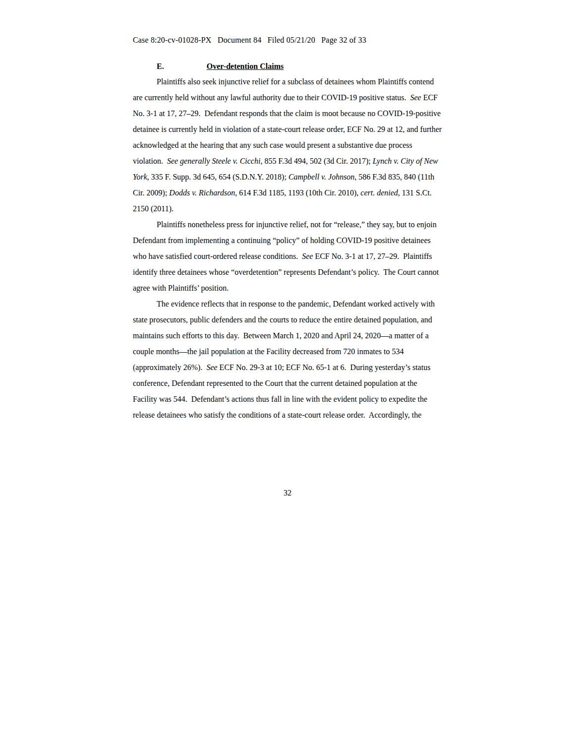Case 8:20-cv-01028-PX Document 84 Filed 05/21/20 Page 32 of 33
E. Over-detention Claims
Plaintiffs also seek injunctive relief for a subclass of detainees whom Plaintiffs contend are currently held without any lawful authority due to their COVID-19 positive status. See ECF No. 3-1 at 17, 27–29. Defendant responds that the claim is moot because no COVID-19-positive detainee is currently held in violation of a state-court release order, ECF No. 29 at 12, and further acknowledged at the hearing that any such case would present a substantive due process violation. See generally Steele v. Cicchi, 855 F.3d 494, 502 (3d Cir. 2017); Lynch v. City of New York, 335 F. Supp. 3d 645, 654 (S.D.N.Y. 2018); Campbell v. Johnson, 586 F.3d 835, 840 (11th Cir. 2009); Dodds v. Richardson, 614 F.3d 1185, 1193 (10th Cir. 2010), cert. denied, 131 S.Ct. 2150 (2011).
Plaintiffs nonetheless press for injunctive relief, not for “release,” they say, but to enjoin Defendant from implementing a continuing “policy” of holding COVID-19 positive detainees who have satisfied court-ordered release conditions. See ECF No. 3-1 at 17, 27–29. Plaintiffs identify three detainees whose “overdetention” represents Defendant’s policy. The Court cannot agree with Plaintiffs’ position.
The evidence reflects that in response to the pandemic, Defendant worked actively with state prosecutors, public defenders and the courts to reduce the entire detained population, and maintains such efforts to this day. Between March 1, 2020 and April 24, 2020—a matter of a couple months—the jail population at the Facility decreased from 720 inmates to 534 (approximately 26%). See ECF No. 29-3 at 10; ECF No. 65-1 at 6. During yesterday’s status conference, Defendant represented to the Court that the current detained population at the Facility was 544. Defendant’s actions thus fall in line with the evident policy to expedite the release detainees who satisfy the conditions of a state-court release order. Accordingly, the
32